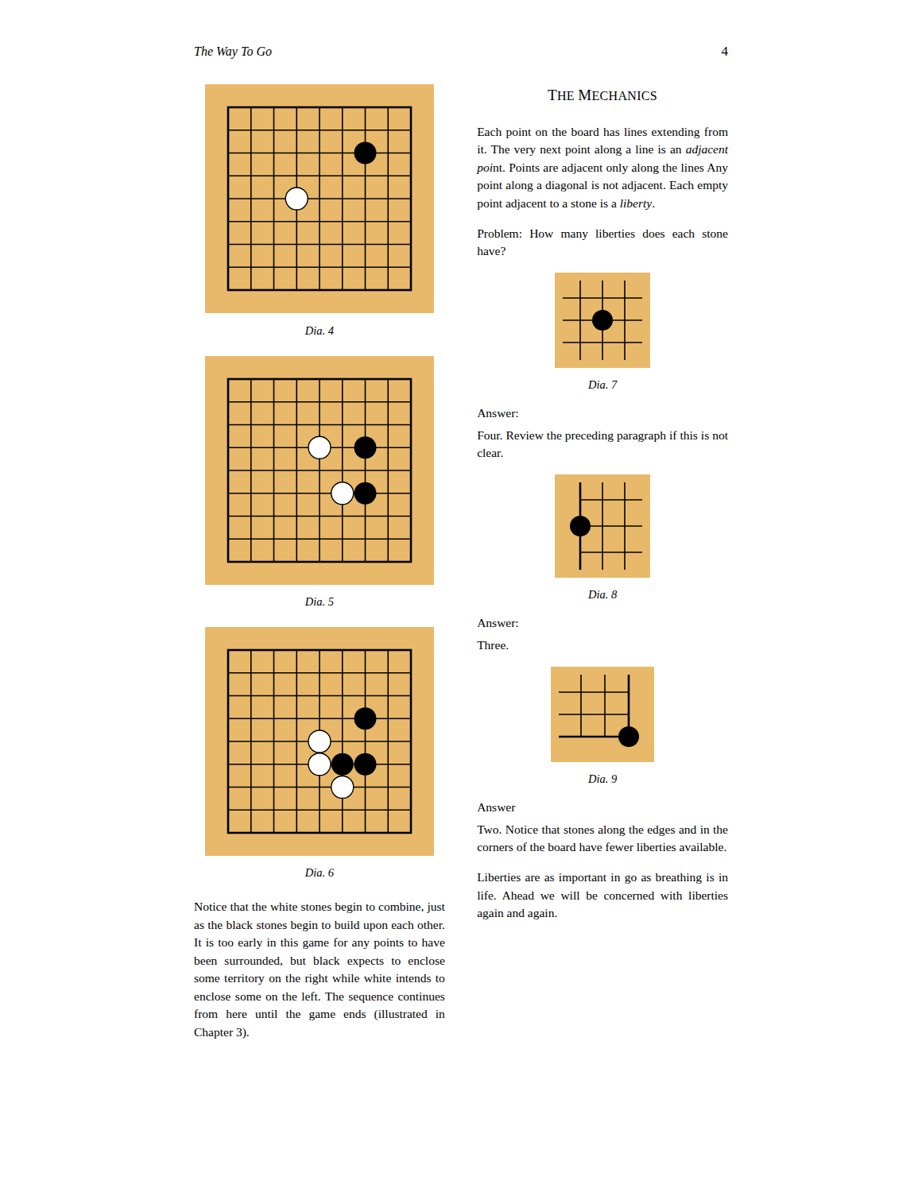The Way To Go 4
Dia. 4
Dia. 5
Dia. 6
Notice that the white stones begin to combine, just as the black stones begin to build upon each other. It is too early in this game for any points to have been surrounded, but black expects to enclose some territory on the right while white intends to enclose some on the left. The sequence continues from here until the game ends (illustrated in Chapter 3).
THE MECHANICS
Each point on the board has lines extending from it. The very next point along a line is an adjacent point. Points are adjacent only along the lines Any point along a diagonal is not adjacent. Each empty point adjacent to a stone is a liberty.
Problem: How many liberties does each stone have?
Dia. 7
Answer:
Four. Review the preceding paragraph if this is not clear.
Dia. 8
Answer:
Three.
Dia. 9
Answer
Two. Notice that stones along the edges and in the corners of the board have fewer liberties available.
Liberties are as important in go as breathing is in life. Ahead we will be concerned with liberties again and again.